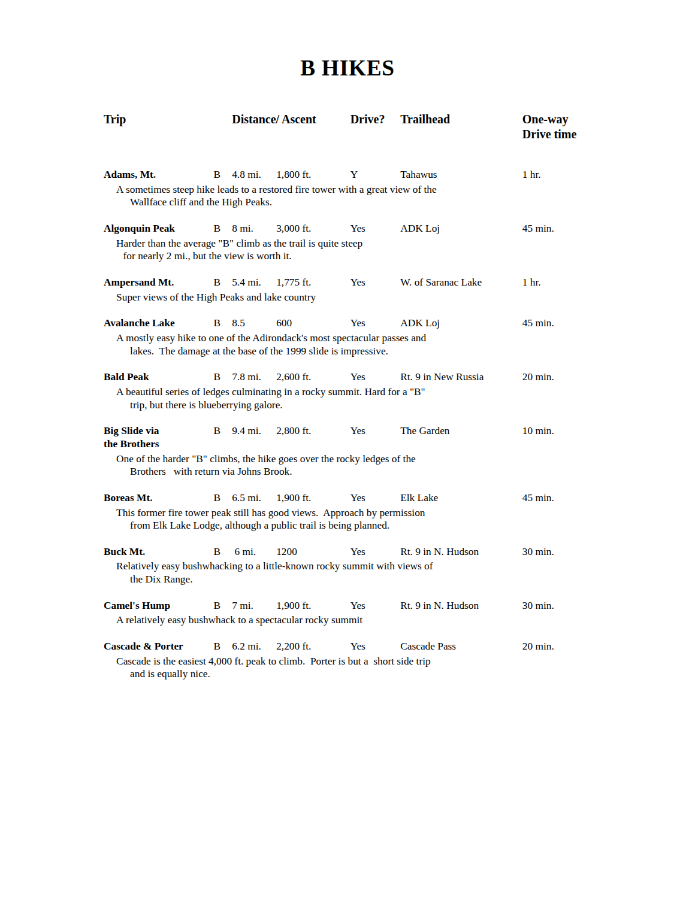B HIKES
| Trip | | Distance/ Ascent | Drive? | Trailhead | One-way Drive time |
| --- | --- | --- | --- | --- | --- |
| Adams, Mt. | B | 4.8 mi. | 1,800 ft. | | Y | Tahawus | 1 hr. |
| A sometimes steep hike leads to a restored fire tower with a great view of the Wallface cliff and the High Peaks. |
| Algonquin Peak | B | 8 mi. | 3,000 ft. | | Yes | ADK Loj | 45 min. |
| Harder than the average "B" climb as the trail is quite steep for nearly 2 mi., but the view is worth it. |
| Ampersand Mt. | B | 5.4 mi. | 1,775 ft. | | Yes | W. of Saranac Lake | 1 hr. |
| Super views of the High Peaks and lake country |
| Avalanche Lake | B | 8.5 | 600 | | Yes | ADK Loj | 45 min. |
| A mostly easy hike to one of the Adirondack's most spectacular passes and lakes. The damage at the base of the 1999 slide is impressive. |
| Bald Peak | B | 7.8 mi. | 2,600 ft. | | Yes | Rt. 9 in New Russia | 20 min. |
| A beautiful series of ledges culminating in a rocky summit. Hard for a "B" trip, but there is blueberrying galore. |
| Big Slide via the Brothers | B | 9.4 mi. | 2,800 ft. | | Yes | The Garden | 10 min. |
| One of the harder "B" climbs, the hike goes over the rocky ledges of the Brothers with return via Johns Brook. |
| Boreas Mt. | B | 6.5 mi. | 1,900 ft. | | Yes | Elk Lake | 45 min. |
| This former fire tower peak still has good views. Approach by permission from Elk Lake Lodge, although a public trail is being planned. |
| Buck Mt. | B | 6 mi. | 1200 | | Yes | Rt. 9 in N. Hudson | 30 min. |
| Relatively easy bushwhacking to a little-known rocky summit with views of the Dix Range. |
| Camel's Hump | B | 7 mi. | 1,900 ft. | | Yes | Rt. 9 in N. Hudson | 30 min. |
| A relatively easy bushwhack to a spectacular rocky summit |
| Cascade & Porter | B | 6.2 mi. | 2,200 ft. | | Yes | Cascade Pass | 20 min. |
| Cascade is the easiest 4,000 ft. peak to climb. Porter is but a short side trip and is equally nice. |